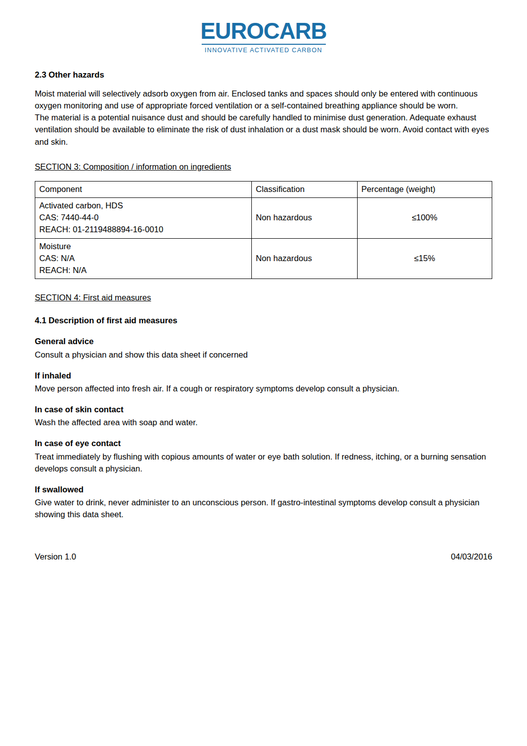EURO CARB
INNOVATIVE ACTIVATED CARBON
2.3 Other hazards
Moist material will selectively adsorb oxygen from air. Enclosed tanks and spaces should only be entered with continuous oxygen monitoring and use of appropriate forced ventilation or a self-contained breathing appliance should be worn.
The material is a potential nuisance dust and should be carefully handled to minimise dust generation. Adequate exhaust ventilation should be available to eliminate the risk of dust inhalation or a dust mask should be worn. Avoid contact with eyes and skin.
SECTION 3: Composition / information on ingredients
| Component | Classification | Percentage (weight) |
| --- | --- | --- |
| Activated carbon, HDS CAS: 7440-44-0 REACH: 01-2119488894-16-0010 | Non hazardous | ≤100% |
| Moisture CAS: N/A REACH: N/A | Non hazardous | ≤15% |
SECTION 4: First aid measures
4.1 Description of first aid measures
General advice
Consult a physician and show this data sheet if concerned
If inhaled
Move person affected into fresh air. If a cough or respiratory symptoms develop consult a physician.
In case of skin contact
Wash the affected area with soap and water.
In case of eye contact
Treat immediately by flushing with copious amounts of water or eye bath solution. If redness, itching, or a burning sensation develops consult a physician.
If swallowed
Give water to drink, never administer to an unconscious person. If gastro-intestinal symptoms develop consult a physician showing this data sheet.
Version 1.0 04/03/2016